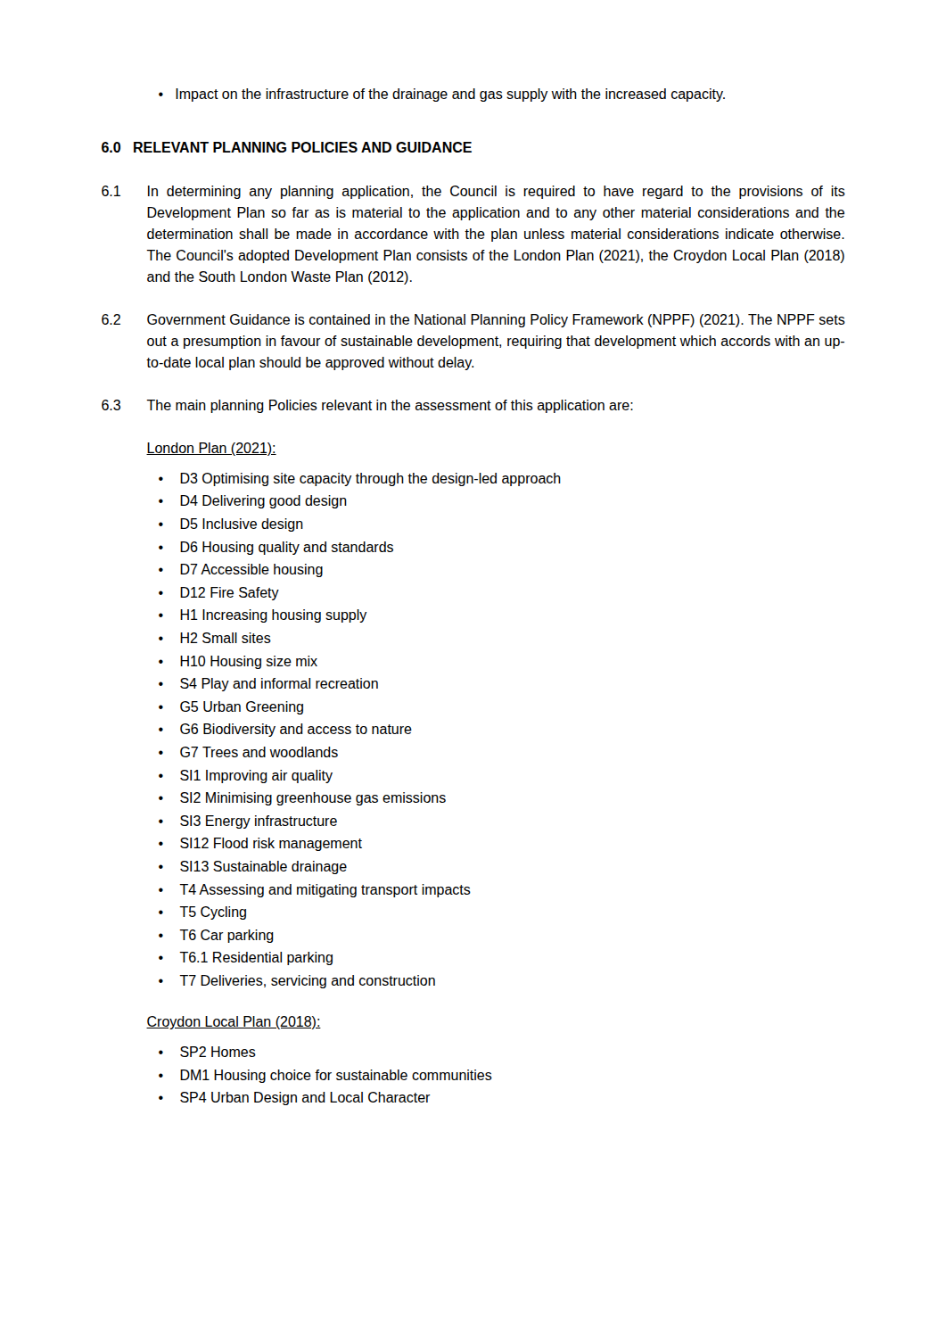• Impact on the infrastructure of the drainage and gas supply with the increased capacity.
6.0 Relevant Planning Policies and Guidance
6.1
In determining any planning application, the Council is required to have regard to the provisions of its Development Plan so far as is material to the application and to any other material considerations and the determination shall be made in accordance with the plan unless material considerations indicate otherwise. The Council's adopted Development Plan consists of the London Plan (2021), the Croydon Local Plan (2018) and the South London Waste Plan (2012).
6.2
Government Guidance is contained in the National Planning Policy Framework (NPPF) (2021). The NPPF sets out a presumption in favour of sustainable development, requiring that development which accords with an up-to-date local plan should be approved without delay.
6.3
The main planning Policies relevant in the assessment of this application are:
London Plan (2021):
D3 Optimising site capacity through the design-led approach
D4 Delivering good design
D5 Inclusive design
D6 Housing quality and standards
D7 Accessible housing
D12 Fire Safety
H1 Increasing housing supply
H2 Small sites
H10 Housing size mix
S4 Play and informal recreation
G5 Urban Greening
G6 Biodiversity and access to nature
G7 Trees and woodlands
SI1 Improving air quality
SI2 Minimising greenhouse gas emissions
SI3 Energy infrastructure
SI12 Flood risk management
SI13 Sustainable drainage
T4 Assessing and mitigating transport impacts
T5 Cycling
T6 Car parking
T6.1 Residential parking
T7 Deliveries, servicing and construction
Croydon Local Plan (2018):
SP2 Homes
DM1 Housing choice for sustainable communities
SP4 Urban Design and Local Character